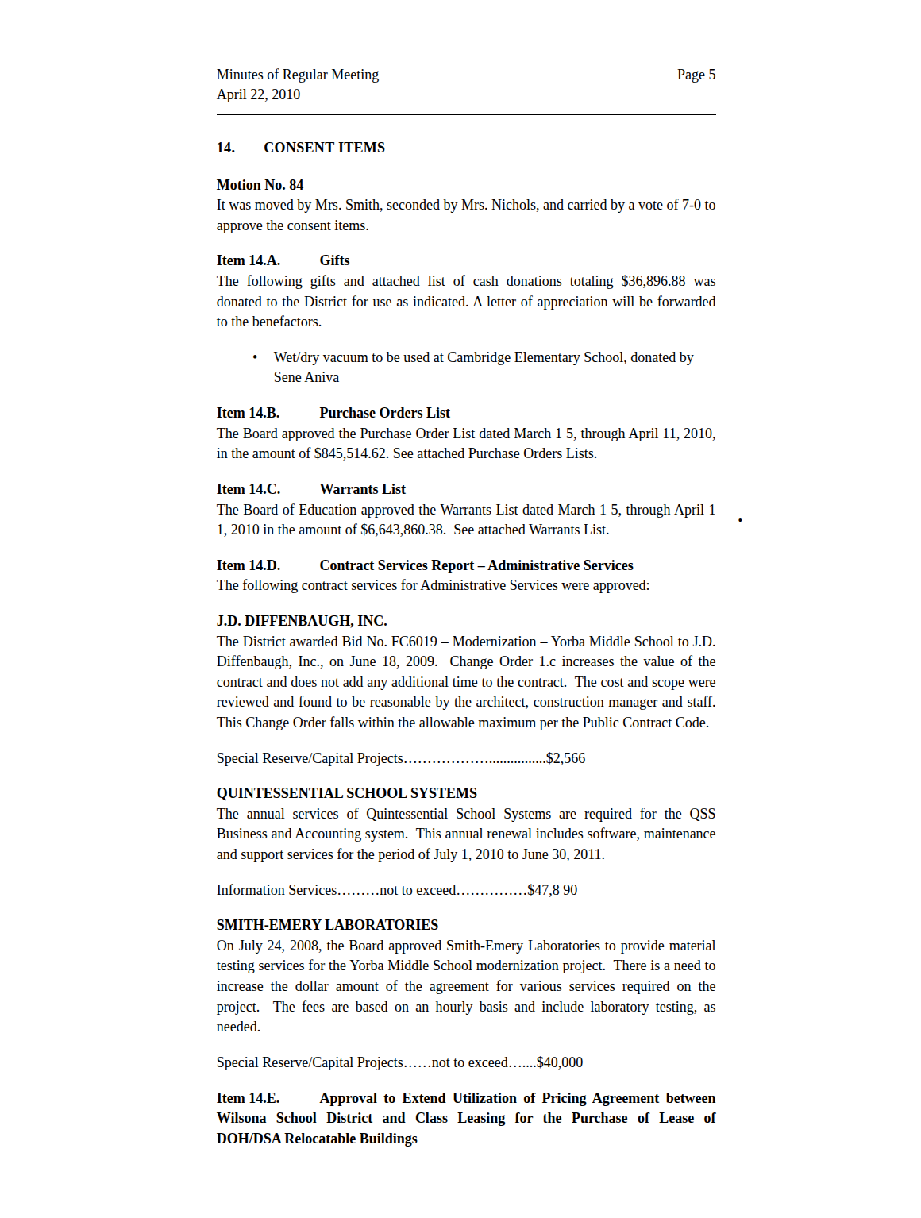Minutes of Regular Meeting
April 22, 2010
Page 5
14. CONSENT ITEMS
Motion No. 84
It was moved by Mrs. Smith, seconded by Mrs. Nichols, and carried by a vote of 7-0 to approve the consent items.
Item 14.A. Gifts
The following gifts and attached list of cash donations totaling $36,896.88 was donated to the District for use as indicated. A letter of appreciation will be forwarded to the benefactors.
Wet/dry vacuum to be used at Cambridge Elementary School, donated by Sene Aniva
Item 14.B. Purchase Orders List
The Board approved the Purchase Order List dated March 1 5, through April 11, 2010, in the amount of $845,514.62. See attached Purchase Orders Lists.
Item 14.C. Warrants List
The Board of Education approved the Warrants List dated March 1 5, through April 1 1, 2010 in the amount of $6,643,860.38. See attached Warrants List.
Item 14.D. Contract Services Report – Administrative Services
The following contract services for Administrative Services were approved:
J.D. DIFFENBAUGH, INC.
The District awarded Bid No. FC6019 – Modernization – Yorba Middle School to J.D. Diffenbaugh, Inc., on June 18, 2009. Change Order 1.c increases the value of the contract and does not add any additional time to the contract. The cost and scope were reviewed and found to be reasonable by the architect, construction manager and staff. This Change Order falls within the allowable maximum per the Public Contract Code.
Special Reserve/Capital Projects………………................$2,566
QUINTESSENTIAL SCHOOL SYSTEMS
The annual services of Quintessential School Systems are required for the QSS Business and Accounting system. This annual renewal includes software, maintenance and support services for the period of July 1, 2010 to June 30, 2011.
Information Services………not to exceed……………$47,8 90
SMITH-EMERY LABORATORIES
On July 24, 2008, the Board approved Smith-Emery Laboratories to provide material testing services for the Yorba Middle School modernization project. There is a need to increase the dollar amount of the agreement for various services required on the project. The fees are based on an hourly basis and include laboratory testing, as needed.
Special Reserve/Capital Projects……not to exceed…....$40,000
Item 14.E. Approval to Extend Utilization of Pricing Agreement between Wilsona School District and Class Leasing for the Purchase of Lease of DOH/DSA Relocatable Buildings
•